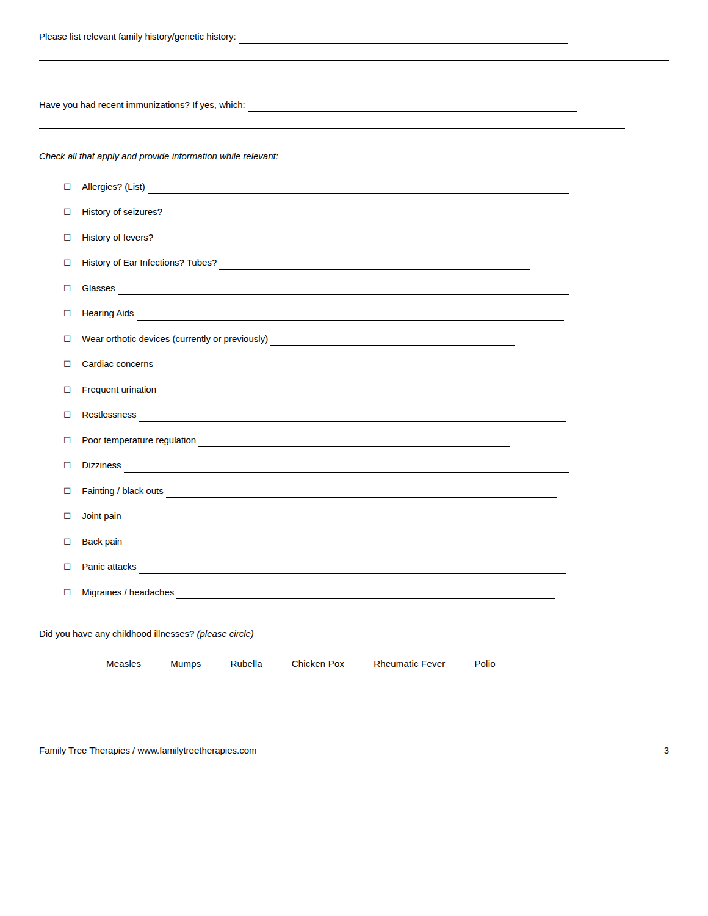Please list relevant family history/genetic history:
Have you had recent immunizations? If yes, which:
Check all that apply and provide information while relevant:
□Allergies? (List)
□History of seizures?
□History of fevers?
□History of Ear Infections? Tubes?
□Glasses
□Hearing Aids
□Wear orthotic devices (currently or previously)
□Cardiac concerns
□Frequent urination
□Restlessness
□Poor temperature regulation
□Dizziness
□Fainting / black outs
□Joint pain
□Back pain
□Panic attacks
□Migraines / headaches
Did you have any childhood illnesses? (please circle)
Measles Mumps Rubella Chicken Pox Rheumatic Fever Polio
Family Tree Therapies / www.familytreetherapies.com
3